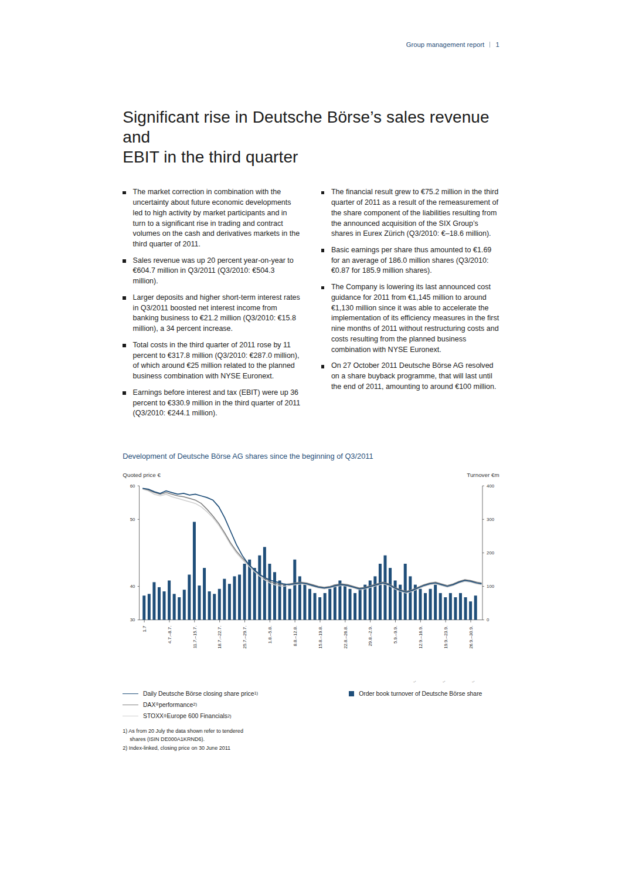Group management report 1
Significant rise in Deutsche Börse’s sales revenue and
EBIT in the third quarter
The market correction in combination with the uncertainty about future economic developments led to high activity by market participants and in turn to a significant rise in trading and contract volumes on the cash and derivatives markets in the third quarter of 2011.
Sales revenue was up 20 percent year-on-year to €604.7 million in Q3/2011 (Q3/2010: €504.3 million).
Larger deposits and higher short-term interest rates in Q3/2011 boosted net interest income from banking business to €21.2 million (Q3/2010: €15.8 million), a 34 percent increase.
Total costs in the third quarter of 2011 rose by 11 percent to €317.8 million (Q3/2010: €287.0 million), of which around €25 million related to the planned business combination with NYSE Euronext.
Earnings before interest and tax (EBIT) were up 36 percent to €330.9 million in the third quarter of 2011 (Q3/2010: €244.1 million).
The financial result grew to €75.2 million in the third quarter of 2011 as a result of the remeasurement of the share component of the liabilities resulting from the announced acquisition of the SIX Group’s shares in Eurex Zürich (Q3/2010: €–18.6 million).
Basic earnings per share thus amounted to €1.69 for an average of 186.0 million shares (Q3/2010: €0.87 for 185.9 million shares).
The Company is lowering its last announced cost guidance for 2011 from €1,145 million to around €1,130 million since it was able to accelerate the implementation of its efficiency measures in the first nine months of 2011 without restructuring costs and costs resulting from the planned business combination with NYSE Euronext.
On 27 October 2011 Deutsche Börse AG resolved on a share buyback programme, that will last until the end of 2011, amounting to around €100 million.
Development of Deutsche Börse AG shares since the beginning of Q3/2011
Quoted price € Turnover €m
60 50 40 30 400 300 200 100 0 1.7 4.7.–8.7. 11.7.–15.7. 18.7.–22.7. 25.7.–29.7. 1.8.–5.8. 8.8.–12.8. 15.8.–19.8. 22.8.–26.8. 29.8.–2.9. 5.9.–9.9. 12.9.–16.9. 19.9.–23.9. 26.9.–30.9. 3.10.–7.10. 10.10.–14.10. 17.10.–21.10.
Daily Deutsche Börse closing share price1)
DAX® performance2)
STOXX® Europe 600 Financials2)
Order book turnover of Deutsche Börse share
1) As from 20 July the data shown refer to tendered
shares (ISIN DE000A1KRND6).
2) Index-linked, closing price on 30 June 2011